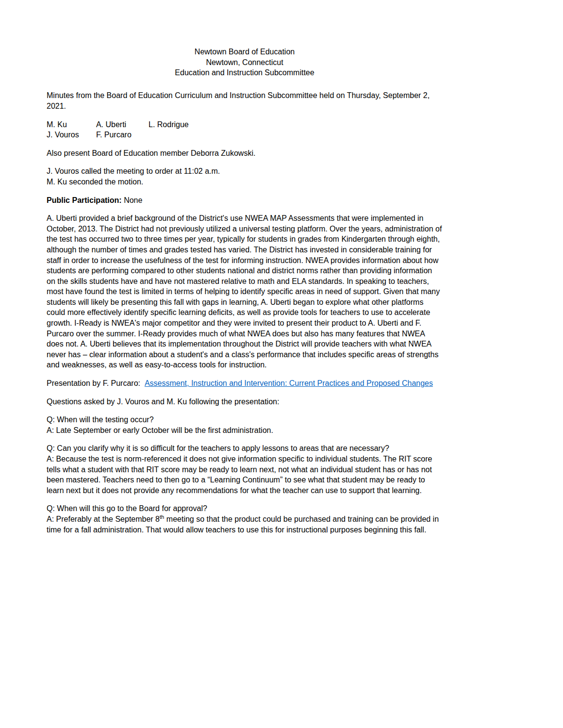Newtown Board of Education
Newtown, Connecticut
Education and Instruction Subcommittee
Minutes from the Board of Education Curriculum and Instruction Subcommittee held on Thursday, September 2, 2021.
| M. Ku | A. Uberti | L. Rodrigue |
| J. Vouros | F. Purcaro | |
Also present Board of Education member Deborra Zukowski.
J. Vouros called the meeting to order at 11:02 a.m.
M. Ku seconded the motion.
Public Participation: None
A. Uberti provided a brief background of the District's use NWEA MAP Assessments that were implemented in October, 2013. The District had not previously utilized a universal testing platform. Over the years, administration of the test has occurred two to three times per year, typically for students in grades from Kindergarten through eighth, although the number of times and grades tested has varied. The District has invested in considerable training for staff in order to increase the usefulness of the test for informing instruction. NWEA provides information about how students are performing compared to other students national and district norms rather than providing information on the skills students have and have not mastered relative to math and ELA standards. In speaking to teachers, most have found the test is limited in terms of helping to identify specific areas in need of support. Given that many students will likely be presenting this fall with gaps in learning, A. Uberti began to explore what other platforms could more effectively identify specific learning deficits, as well as provide tools for teachers to use to accelerate growth. I-Ready is NWEA's major competitor and they were invited to present their product to A. Uberti and F. Purcaro over the summer. I-Ready provides much of what NWEA does but also has many features that NWEA does not. A. Uberti believes that its implementation throughout the District will provide teachers with what NWEA never has – clear information about a student's and a class's performance that includes specific areas of strengths and weaknesses, as well as easy-to-access tools for instruction.
Presentation by F. Purcaro: Assessment, Instruction and Intervention: Current Practices and Proposed Changes
Questions asked by J. Vouros and M. Ku following the presentation:
Q: When will the testing occur?
A: Late September or early October will be the first administration.
Q: Can you clarify why it is so difficult for the teachers to apply lessons to areas that are necessary?
A: Because the test is norm-referenced it does not give information specific to individual students. The RIT score tells what a student with that RIT score may be ready to learn next, not what an individual student has or has not been mastered. Teachers need to then go to a “Learning Continuum” to see what that student may be ready to learn next but it does not provide any recommendations for what the teacher can use to support that learning.
Q: When will this go to the Board for approval?
A: Preferably at the September 8th meeting so that the product could be purchased and training can be provided in time for a fall administration. That would allow teachers to use this for instructional purposes beginning this fall.